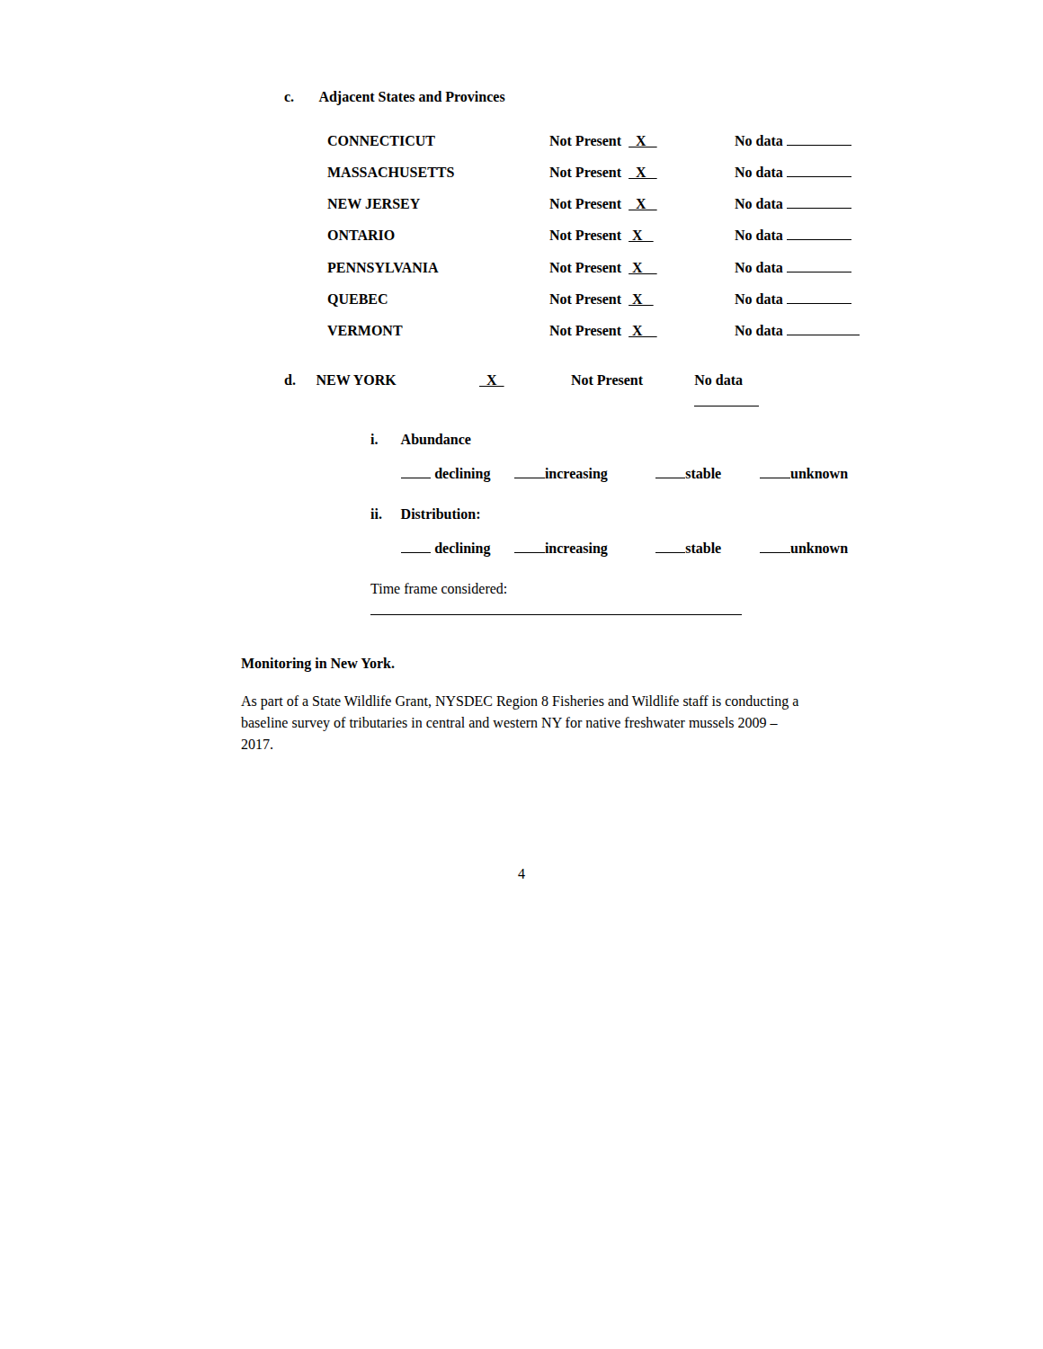c. Adjacent States and Provinces
| CONNECTICUT | Not Present X | No data |
| MASSACHUSETTS | Not Present X | No data |
| NEW JERSEY | Not Present X | No data |
| ONTARIO | Not Present X | No data |
| PENNSYLVANIA | Not Present X | No data |
| QUEBEC | Not Present X | No data |
| VERMONT | Not Present X | No data |
d. NEW YORK X Not Present No data
i. Abundance
declining increasing stable unknown
ii. Distribution:
declining increasing stable unknown
Time frame considered:
Monitoring in New York.
As part of a State Wildlife Grant, NYSDEC Region 8 Fisheries and Wildlife staff is conducting a baseline survey of tributaries in central and western NY for native freshwater mussels 2009 – 2017.
4